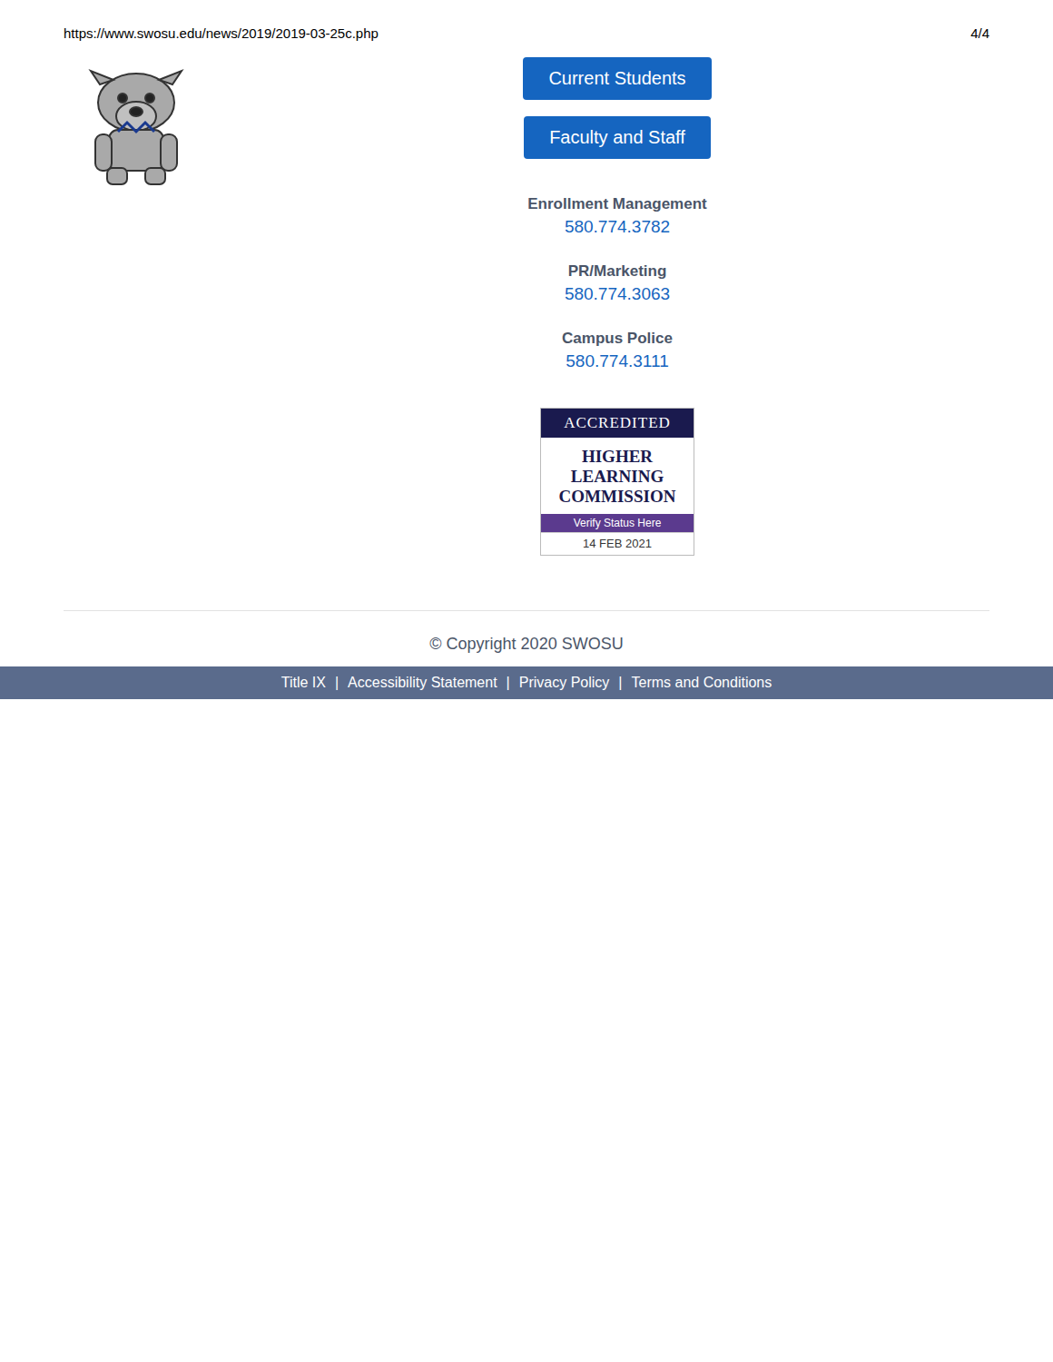https://www.swosu.edu/news/2019/2019-03-25c.php 4/4
Current Students Faculty and Staff
Enrollment Management
580.774.3782
PR/Marketing
580.774.3063
Campus Police
580.774.3111
ACCREDITED
HIGHER
LEARNING
COMMISSION
Verify Status Here
14 FEB 2021
© Copyright 2020 SWOSU
Title IX|Accessibility Statement|Privacy Policy|Terms and Conditions